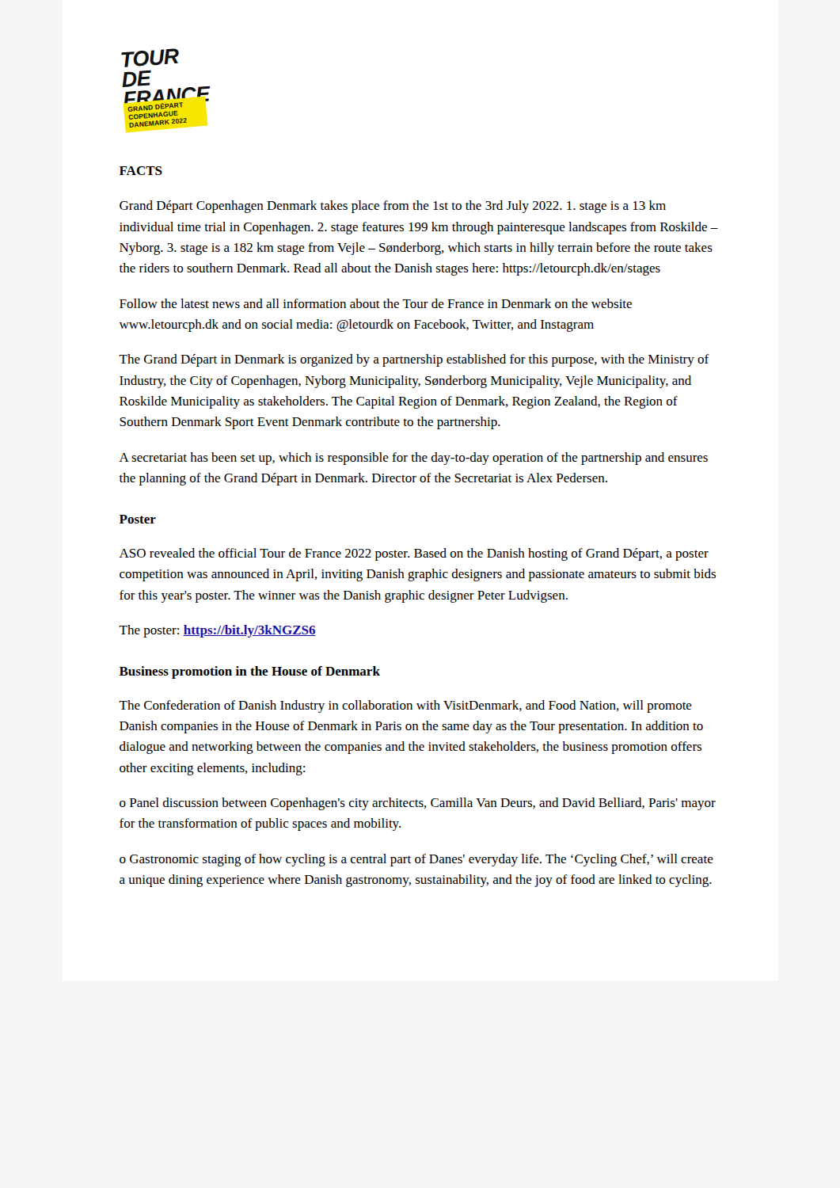TOUR DE FRANCE
Grand Départ Copenhague Danemark 2022
FACTS
Grand Départ Copenhagen Denmark takes place from the 1st to the 3rd July 2022. 1. stage is a 13 km individual time trial in Copenhagen. 2. stage features 199 km through painteresque landscapes from Roskilde – Nyborg. 3. stage is a 182 km stage from Vejle – Sønderborg, which starts in hilly terrain before the route takes the riders to southern Denmark. Read all about the Danish stages here: https://letourcph.dk/en/stages
Follow the latest news and all information about the Tour de France in Denmark on the website www.letourcph.dk and on social media: @letourdk on Facebook, Twitter, and Instagram
The Grand Départ in Denmark is organized by a partnership established for this purpose, with the Ministry of Industry, the City of Copenhagen, Nyborg Municipality, Sønderborg Municipality, Vejle Municipality, and Roskilde Municipality as stakeholders. The Capital Region of Denmark, Region Zealand, the Region of Southern Denmark Sport Event Denmark contribute to the partnership.
A secretariat has been set up, which is responsible for the day-to-day operation of the partnership and ensures the planning of the Grand Départ in Denmark. Director of the Secretariat is Alex Pedersen.
Poster
ASO revealed the official Tour de France 2022 poster. Based on the Danish hosting of Grand Départ, a poster competition was announced in April, inviting Danish graphic designers and passionate amateurs to submit bids for this year's poster. The winner was the Danish graphic designer Peter Ludvigsen.
The poster: https://bit.ly/3kNGZS6
Business promotion in the House of Denmark
The Confederation of Danish Industry in collaboration with VisitDenmark, and Food Nation, will promote Danish companies in the House of Denmark in Paris on the same day as the Tour presentation. In addition to dialogue and networking between the companies and the invited stakeholders, the business promotion offers other exciting elements, including:
o Panel discussion between Copenhagen's city architects, Camilla Van Deurs, and David Belliard, Paris' mayor for the transformation of public spaces and mobility.
o Gastronomic staging of how cycling is a central part of Danes' everyday life. The ‘Cycling Chef,’ will create a unique dining experience where Danish gastronomy, sustainability, and the joy of food are linked to cycling.